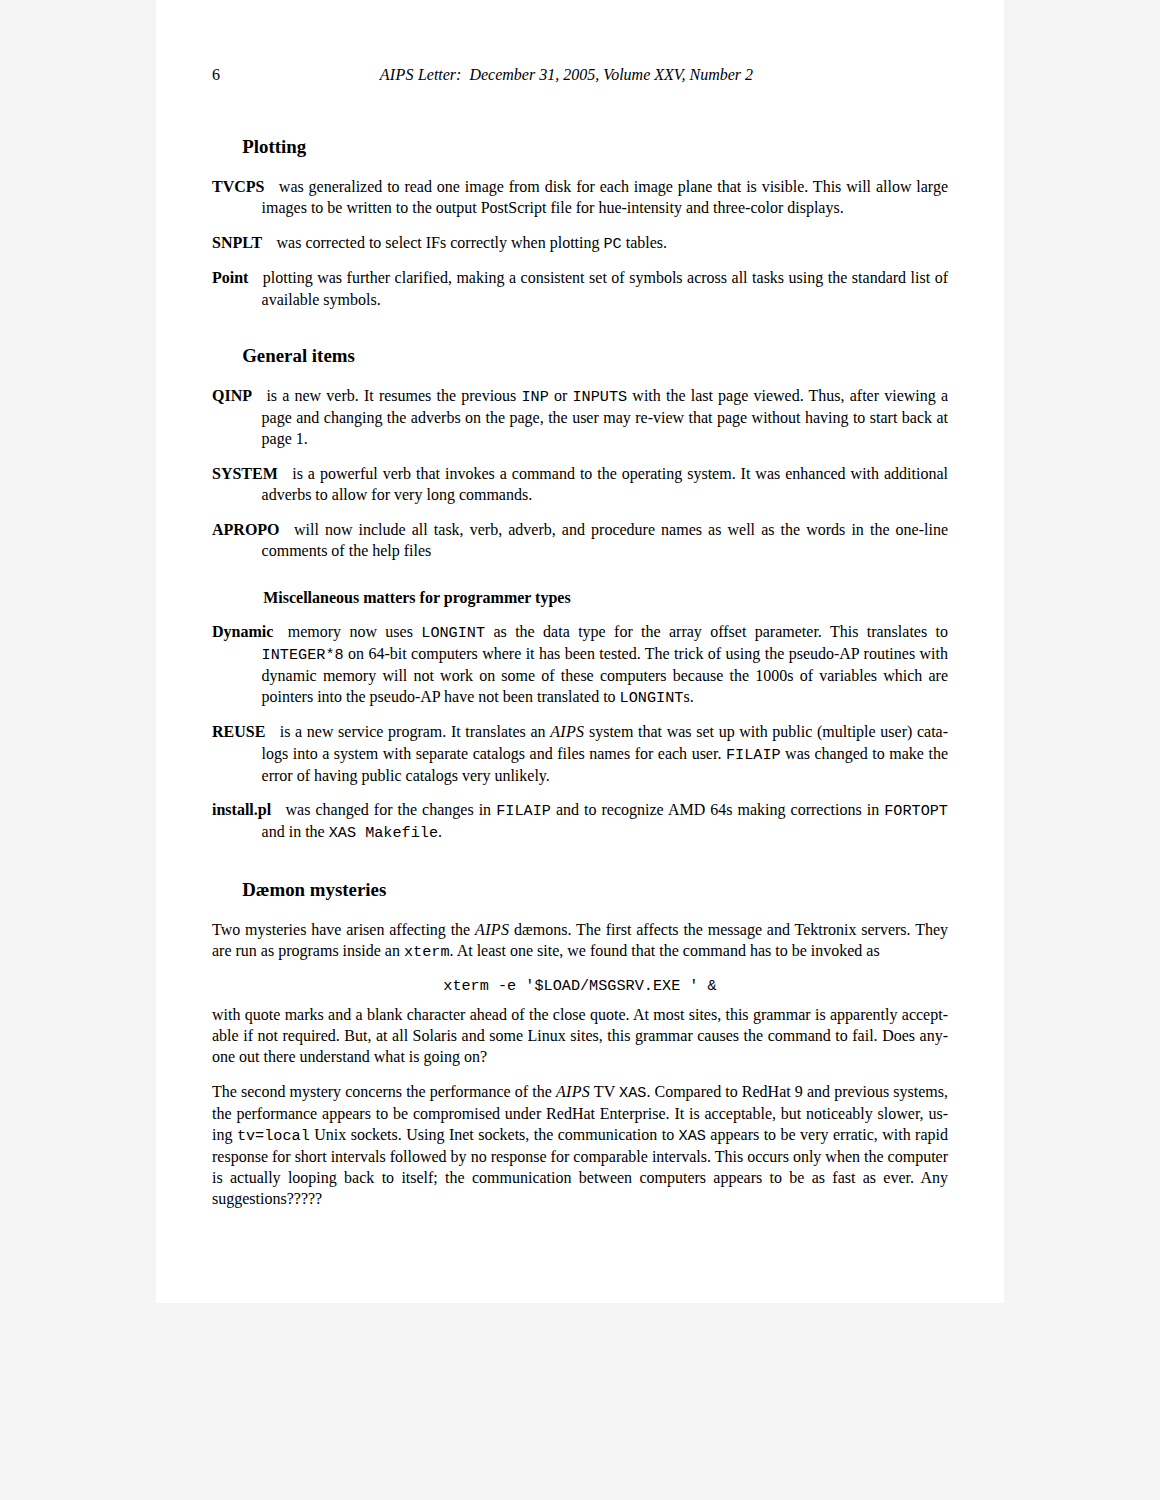6 AIPS Letter: December 31, 2005, Volume XXV, Number 2
Plotting
TVCPS
was generalized to read one image from disk for each image plane that is visible. This will allow large images to be written to the output PostScript file for hue-intensity and three-color displays.
SNPLT
was corrected to select IFs correctly when plotting PC tables.
Point
plotting was further clarified, making a consistent set of symbols across all tasks using the standard list of available symbols.
General items
QINP
is a new verb. It resumes the previous INP or INPUTS with the last page viewed. Thus, after viewing a page and changing the adverbs on the page, the user may re-view that page without having to start back at page 1.
SYSTEM
is a powerful verb that invokes a command to the operating system. It was enhanced with additional adverbs to allow for very long commands.
APROPO
will now include all task, verb, adverb, and procedure names as well as the words in the one-line comments of the help files
Miscellaneous matters for programmer types
Dynamic
memory now uses LONGINT as the data type for the array offset parameter. This translates to INTEGER*8 on 64-bit computers where it has been tested. The trick of using the pseudo-AP routines with dynamic memory will not work on some of these computers because the 1000s of variables which are pointers into the pseudo-AP have not been translated to LONGINTs.
REUSE
is a new service program. It translates an AIPS system that was set up with public (multiple user) catalogs into a system with separate catalogs and files names for each user. FILAIP was changed to make the error of having public catalogs very unlikely.
install.pl
was changed for the changes in FILAIP and to recognize AMD 64s making corrections in FORTOPT and in the XAS Makefile.
Dæmon mysteries
Two mysteries have arisen affecting the AIPS dæmons. The first affects the message and Tektronix servers. They are run as programs inside an xterm. At least one site, we found that the command has to be invoked as
xterm -e '$LOAD/MSGSRV.EXE ' &
with quote marks and a blank character ahead of the close quote. At most sites, this grammar is apparently acceptable if not required. But, at all Solaris and some Linux sites, this grammar causes the command to fail. Does anyone out there understand what is going on?
The second mystery concerns the performance of the AIPS TV XAS. Compared to RedHat 9 and previous systems, the performance appears to be compromised under RedHat Enterprise. It is acceptable, but noticeably slower, using tv=local Unix sockets. Using Inet sockets, the communication to XAS appears to be very erratic, with rapid response for short intervals followed by no response for comparable intervals. This occurs only when the computer is actually looping back to itself; the communication between computers appears to be as fast as ever. Any suggestions?????